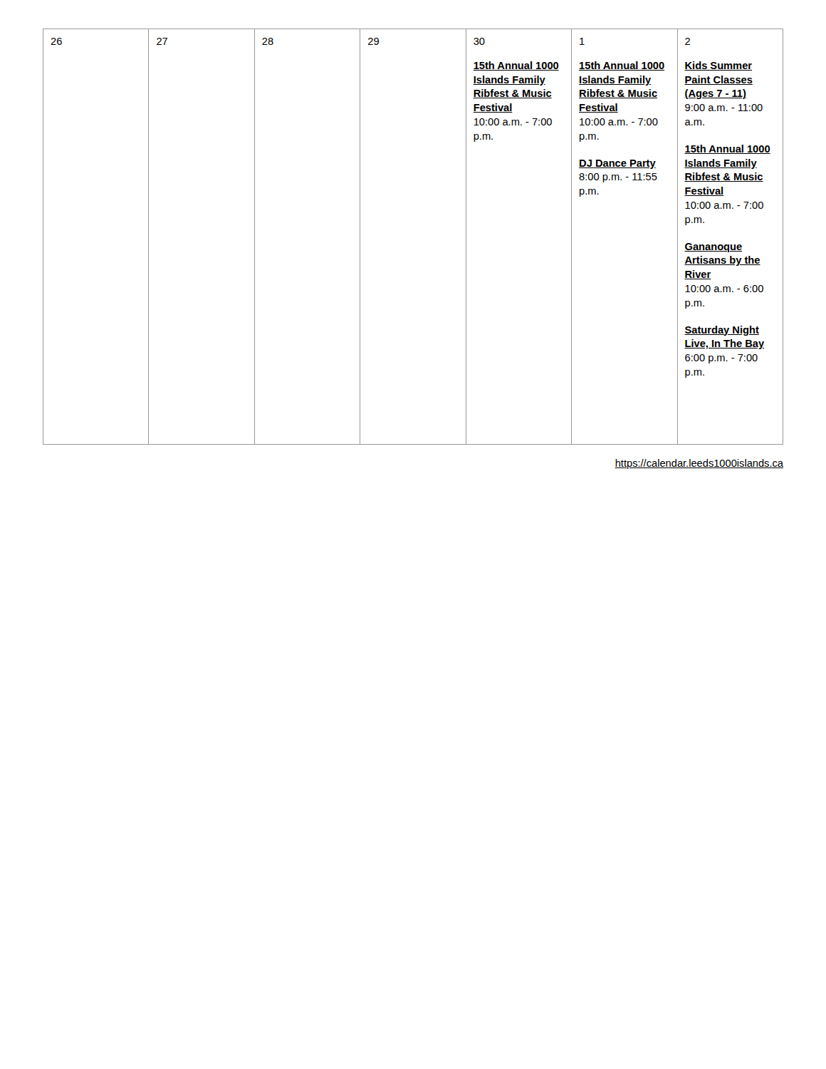| 26 | 27 | 28 | 29 | 30 15th Annual 1000 Islands Family Ribfest & Music Festival 10:00 a.m. - 7:00 p.m. | 1 15th Annual 1000 Islands Family Ribfest & Music Festival 10:00 a.m. - 7:00 p.m. DJ Dance Party 8:00 p.m. - 11:55 p.m. | 2 Kids Summer Paint Classes (Ages 7 - 11) 9:00 a.m. - 11:00 a.m. 15th Annual 1000 Islands Family Ribfest & Music Festival 10:00 a.m. - 7:00 p.m. Gananoque Artisans by the River 10:00 a.m. - 6:00 p.m. Saturday Night Live, In The Bay 6:00 p.m. - 7:00 p.m. |
https://calendar.leeds1000islands.ca